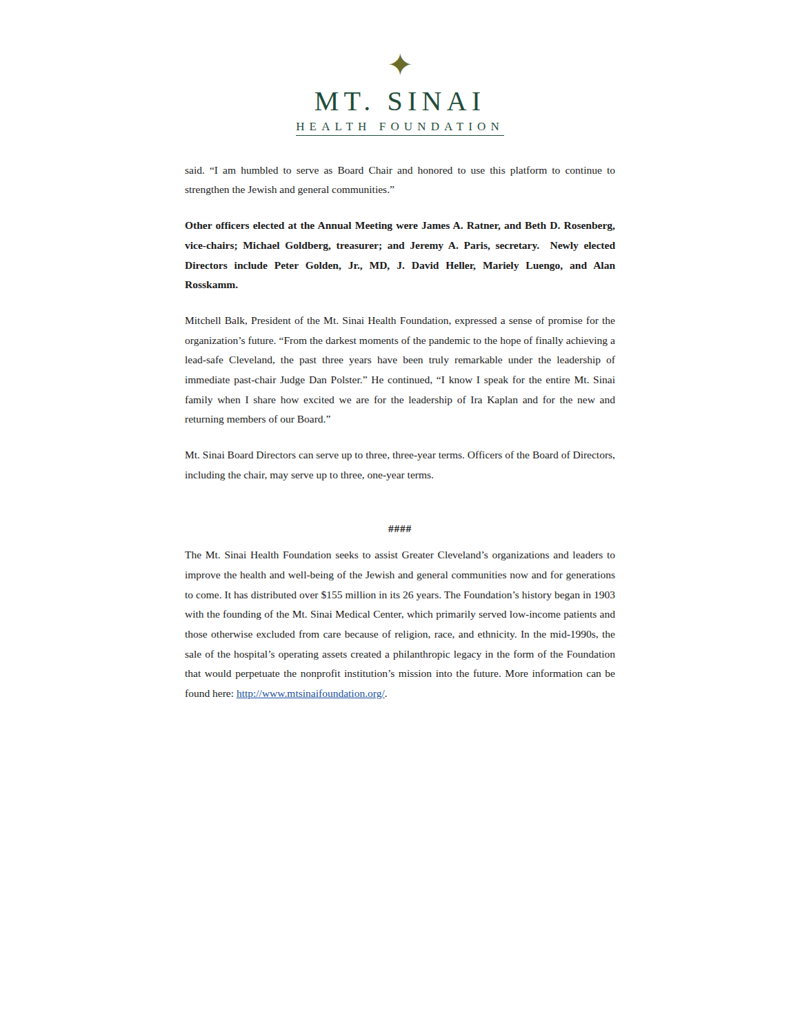✦
MT. SINAI
HEALTH FOUNDATION
said. “I am humbled to serve as Board Chair and honored to use this platform to continue to strengthen the Jewish and general communities.”
Other officers elected at the Annual Meeting were James A. Ratner, and Beth D. Rosenberg, vice-chairs; Michael Goldberg, treasurer; and Jeremy A. Paris, secretary. Newly elected Directors include Peter Golden, Jr., MD, J. David Heller, Mariely Luengo, and Alan Rosskamm.
Mitchell Balk, President of the Mt. Sinai Health Foundation, expressed a sense of promise for the organization’s future. “From the darkest moments of the pandemic to the hope of finally achieving a lead-safe Cleveland, the past three years have been truly remarkable under the leadership of immediate past-chair Judge Dan Polster.” He continued, “I know I speak for the entire Mt. Sinai family when I share how excited we are for the leadership of Ira Kaplan and for the new and returning members of our Board.”
Mt. Sinai Board Directors can serve up to three, three-year terms. Officers of the Board of Directors, including the chair, may serve up to three, one-year terms.
####
The Mt. Sinai Health Foundation seeks to assist Greater Cleveland’s organizations and leaders to improve the health and well-being of the Jewish and general communities now and for generations to come. It has distributed over $155 million in its 26 years. The Foundation’s history began in 1903 with the founding of the Mt. Sinai Medical Center, which primarily served low-income patients and those otherwise excluded from care because of religion, race, and ethnicity. In the mid-1990s, the sale of the hospital’s operating assets created a philanthropic legacy in the form of the Foundation that would perpetuate the nonprofit institution’s mission into the future. More information can be found here: http://www.mtsinaifoundation.org/.